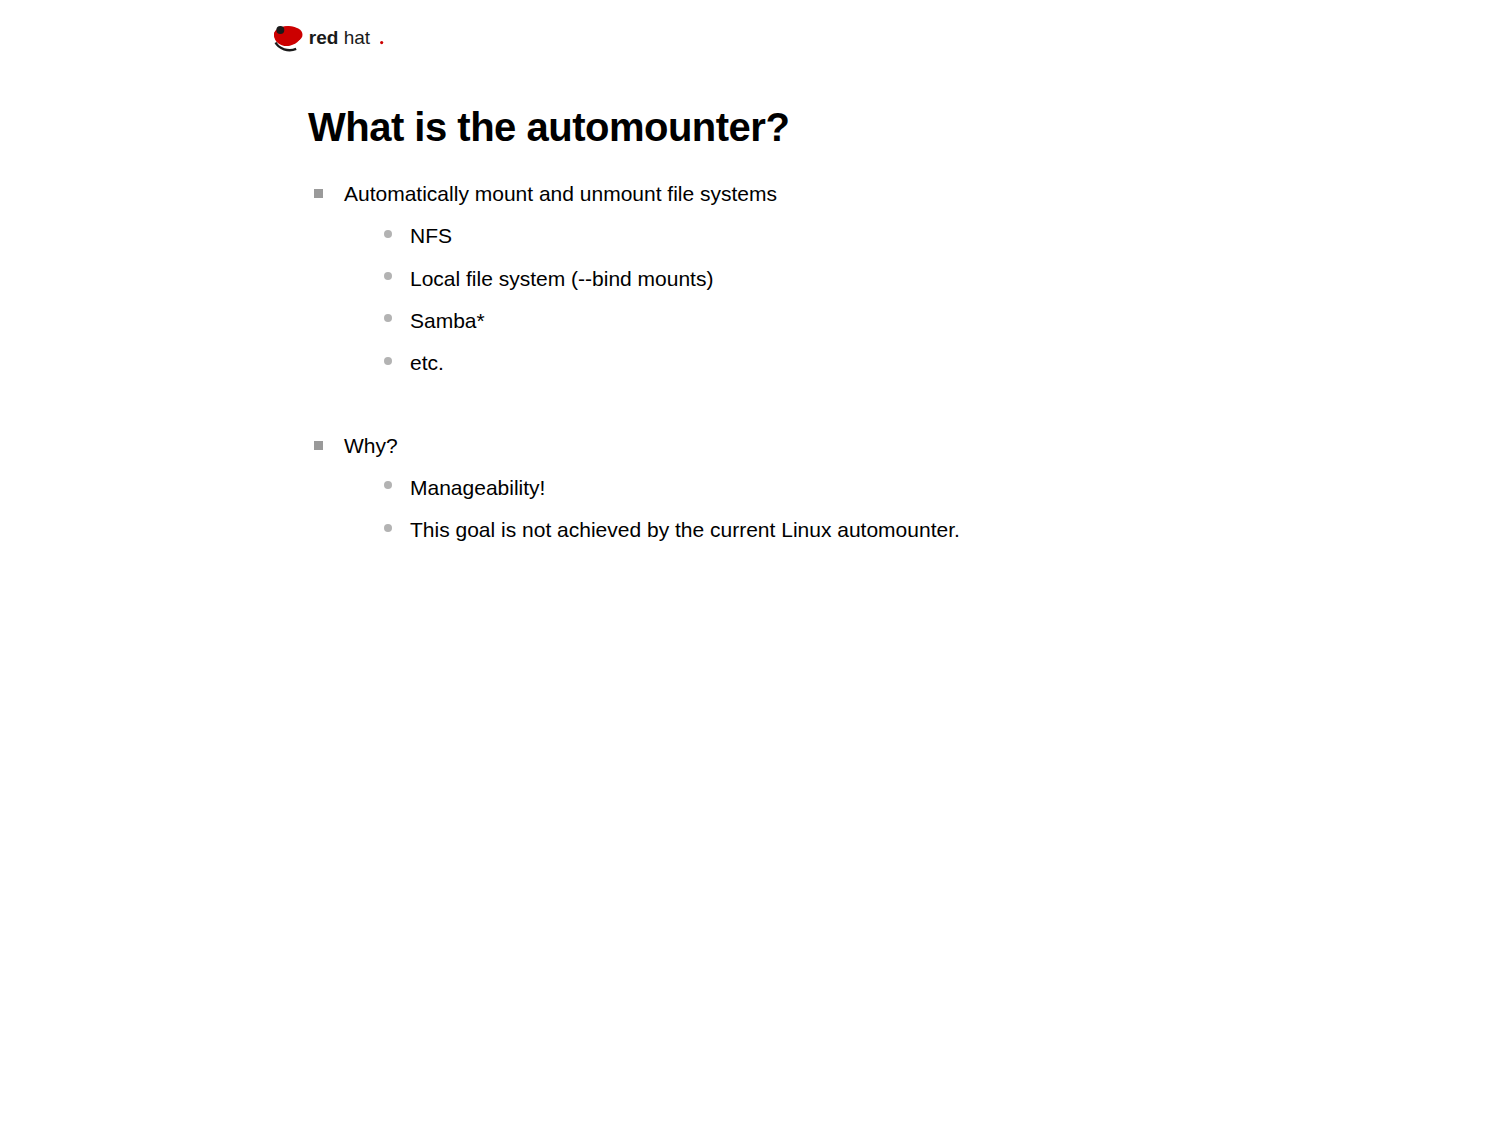red hat
What is the automounter?
Automatically mount and unmount file systems
NFS
Local file system (--bind mounts)
Samba*
etc.
Why?
Manageability!
This goal is not achieved by the current Linux automounter.